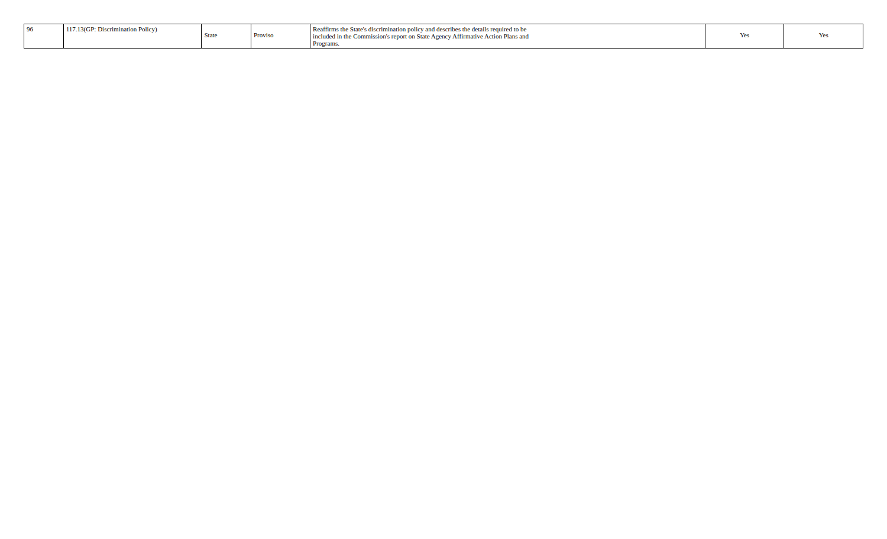| 96 | 117.13(GP: Discrimination Policy) | State | Proviso | Reaffirms the State's discrimination policy and describes the details required to be included in the Commission's report on State Agency Affirmative Action Plans and Programs. | Yes | Yes |